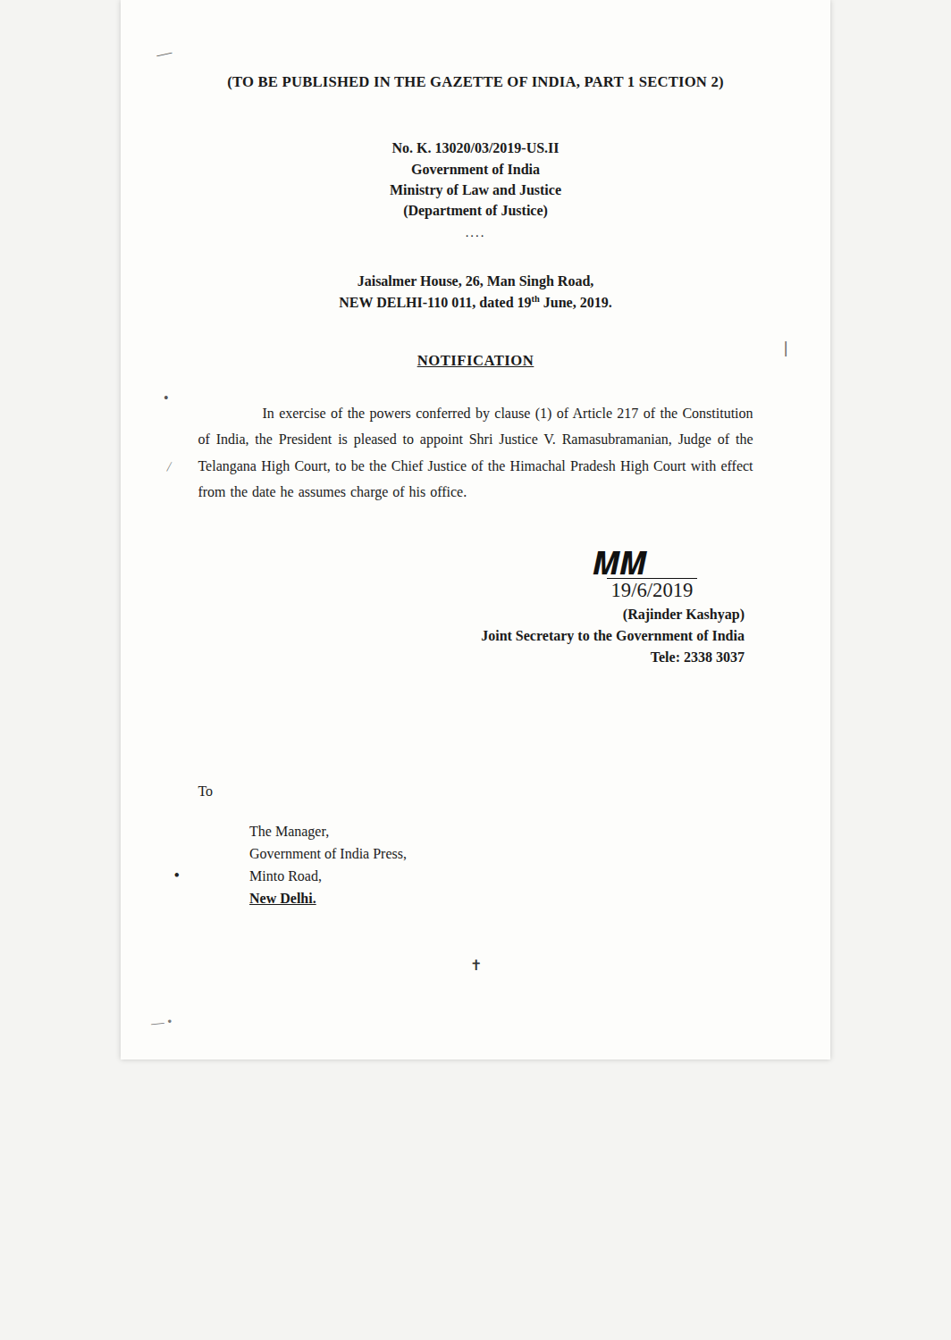—
•
∕
❘
— •
(TO BE PUBLISHED IN THE GAZETTE OF INDIA, PART 1 SECTION 2)
No. K. 13020/03/2019-US.II
Government of India
Ministry of Law and Justice
(Department of Justice)
....
Jaisalmer House, 26, Man Singh Road,
NEW DELHI-110 011, dated 19th June, 2019.
NOTIFICATION
In exercise of the powers conferred by clause (1) of Article 217 of the Constitution of India, the President is pleased to appoint Shri Justice V. Ramasubramanian, Judge of the Telangana High Court, to be the Chief Justice of the Himachal Pradesh High Court with effect from the date he assumes charge of his office.
𝑴𝑴
19/6/2019
(Rajinder Kashyap)
Joint Secretary to the Government of India
Tele: 2338 3037
To
The Manager,
Government of India Press,
Minto Road,
New Delhi.
•
✝